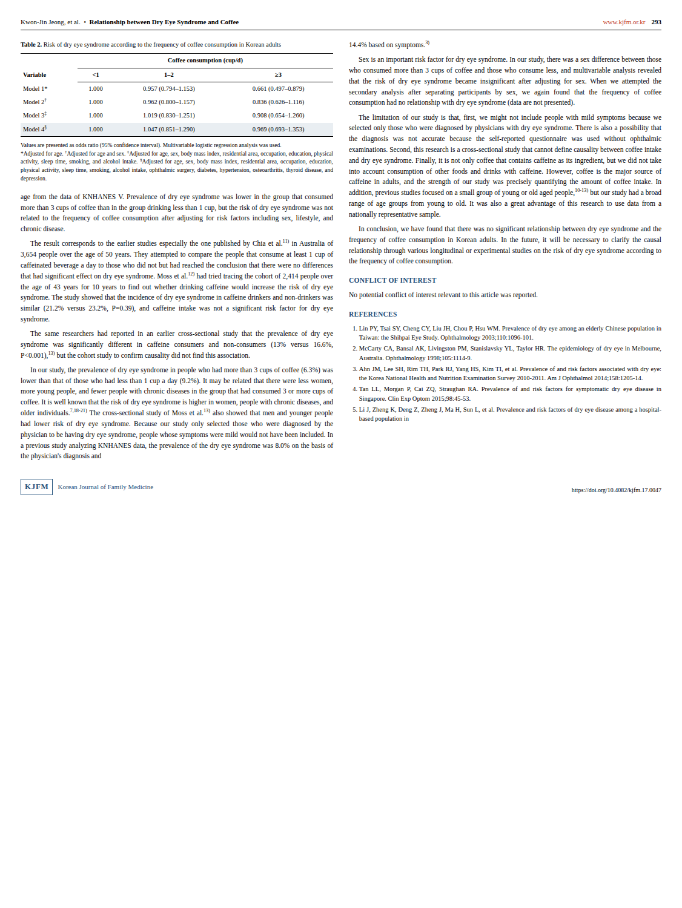Kwon-Jin Jeong, et al. • Relationship between Dry Eye Syndrome and Coffee
www.kjfm.or.kr 293
Table 2. Risk of dry eye syndrome according to the frequency of coffee consumption in Korean adults
| Variable | Coffee consumption (cup/d) |
| --- | --- |
| <1 | 1–2 | ≥3 |
| Model 1* | 1.000 | 0.957 (0.794–1.153) | 0.661 (0.497–0.879) |
| Model 2 † | 1.000 | 0.962 (0.800–1.157) | 0.836 (0.626–1.116) |
| Model 3 ‡ | 1.000 | 1.019 (0.830–1.251) | 0.908 (0.654–1.260) |
| Model 4 § | 1.000 | 1.047 (0.851–1.290) | 0.969 (0.693–1.353) |
Values are presented as odds ratio (95% confidence interval). Multivariable logistic regression analysis was used.
*Adjusted for age. †Adjusted for age and sex. ‡Adjusted for age, sex, body mass index, residential area, occupation, education, physical activity, sleep time, smoking, and alcohol intake. §Adjusted for age, sex, body mass index, residential area, occupation, education, physical activity, sleep time, smoking, alcohol intake, ophthalmic surgery, diabetes, hypertension, osteoarthritis, thyroid disease, and depression.
age from the data of KNHANES V. Prevalence of dry eye syndrome was lower in the group that consumed more than 3 cups of coffee than in the group drinking less than 1 cup, but the risk of dry eye syndrome was not related to the frequency of coffee consumption after adjusting for risk factors including sex, lifestyle, and chronic disease.
The result corresponds to the earlier studies especially the one published by Chia et al.11) in Australia of 3,654 people over the age of 50 years. They attempted to compare the people that consume at least 1 cup of caffeinated beverage a day to those who did not but had reached the conclusion that there were no differences that had significant effect on dry eye syndrome. Moss et al.12) had tried tracing the cohort of 2,414 people over the age of 43 years for 10 years to find out whether drinking caffeine would increase the risk of dry eye syndrome. The study showed that the incidence of dry eye syndrome in caffeine drinkers and non-drinkers was similar (21.2% versus 23.2%, P=0.39), and caffeine intake was not a significant risk factor for dry eye syndrome.
The same researchers had reported in an earlier cross-sectional study that the prevalence of dry eye syndrome was significantly different in caffeine consumers and non-consumers (13% versus 16.6%, P<0.001),13) but the cohort study to confirm causality did not find this association.
In our study, the prevalence of dry eye syndrome in people who had more than 3 cups of coffee (6.3%) was lower than that of those who had less than 1 cup a day (9.2%). It may be related that there were less women, more young people, and fewer people with chronic diseases in the group that had consumed 3 or more cups of coffee. It is well known that the risk of dry eye syndrome is higher in women, people with chronic diseases, and older individuals.7,18-21) The cross-sectional study of Moss et al.13) also showed that men and younger people had lower risk of dry eye syndrome. Because our study only selected those who were diagnosed by the physician to be having dry eye syndrome, people whose symptoms were mild would not have been included. In a previous study analyzing KNHANES data, the prevalence of the dry eye syndrome was 8.0% on the basis of the physician's diagnosis and
14.4% based on symptoms.3)
Sex is an important risk factor for dry eye syndrome. In our study, there was a sex difference between those who consumed more than 3 cups of coffee and those who consume less, and multivariable analysis revealed that the risk of dry eye syndrome became insignificant after adjusting for sex. When we attempted the secondary analysis after separating participants by sex, we again found that the frequency of coffee consumption had no relationship with dry eye syndrome (data are not presented).
The limitation of our study is that, first, we might not include people with mild symptoms because we selected only those who were diagnosed by physicians with dry eye syndrome. There is also a possibility that the diagnosis was not accurate because the self-reported questionnaire was used without ophthalmic examinations. Second, this research is a cross-sectional study that cannot define causality between coffee intake and dry eye syndrome. Finally, it is not only coffee that contains caffeine as its ingredient, but we did not take into account consumption of other foods and drinks with caffeine. However, coffee is the major source of caffeine in adults, and the strength of our study was precisely quantifying the amount of coffee intake. In addition, previous studies focused on a small group of young or old aged people,10-13) but our study had a broad range of age groups from young to old. It was also a great advantage of this research to use data from a nationally representative sample.
In conclusion, we have found that there was no significant relationship between dry eye syndrome and the frequency of coffee consumption in Korean adults. In the future, it will be necessary to clarify the causal relationship through various longitudinal or experimental studies on the risk of dry eye syndrome according to the frequency of coffee consumption.
CONFLICT OF INTEREST
No potential conflict of interest relevant to this article was reported.
REFERENCES
Lin PY, Tsai SY, Cheng CY, Liu JH, Chou P, Hsu WM. Prevalence of dry eye among an elderly Chinese population in Taiwan: the Shihpai Eye Study. Ophthalmology 2003;110:1096-101.
McCarty CA, Bansal AK, Livingston PM, Stanislavsky YL, Taylor HR. The epidemiology of dry eye in Melbourne, Australia. Ophthalmology 1998;105:1114-9.
Ahn JM, Lee SH, Rim TH, Park RJ, Yang HS, Kim TI, et al. Prevalence of and risk factors associated with dry eye: the Korea National Health and Nutrition Examination Survey 2010-2011. Am J Ophthalmol 2014;158:1205-14.
Tan LL, Morgan P, Cai ZQ, Straughan RA. Prevalence of and risk factors for symptomatic dry eye disease in Singapore. Clin Exp Optom 2015;98:45-53.
Li J, Zheng K, Deng Z, Zheng J, Ma H, Sun L, et al. Prevalence and risk factors of dry eye disease among a hospital-based population in
KJFM Korean Journal of Family Medicine
https://doi.org/10.4082/kjfm.17.0047